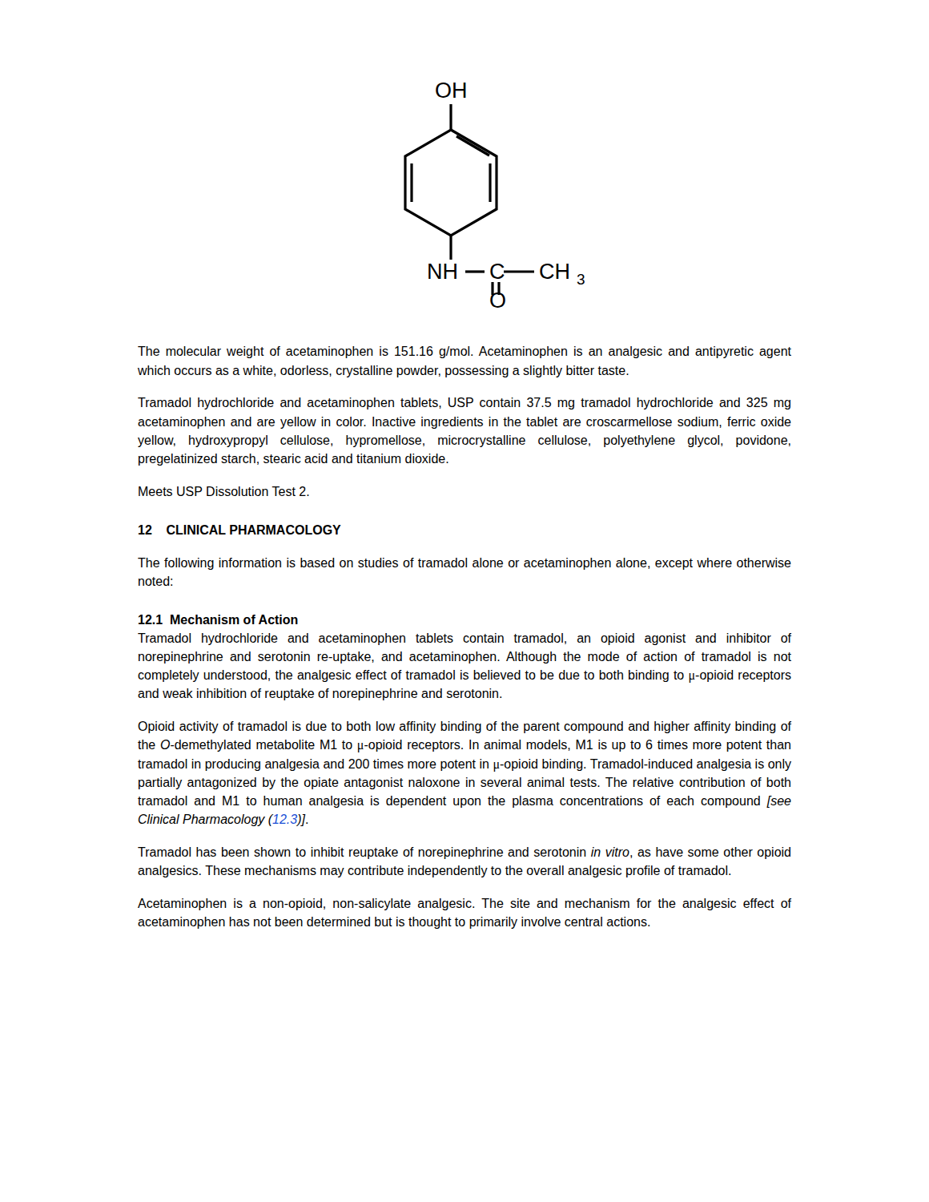OH NH C CH 3 O
The molecular weight of acetaminophen is 151.16 g/mol. Acetaminophen is an analgesic and antipyretic agent which occurs as a white, odorless, crystalline powder, possessing a slightly bitter taste.
Tramadol hydrochloride and acetaminophen tablets, USP contain 37.5 mg tramadol hydrochloride and 325 mg acetaminophen and are yellow in color. Inactive ingredients in the tablet are croscarmellose sodium, ferric oxide yellow, hydroxypropyl cellulose, hypromellose, microcrystalline cellulose, polyethylene glycol, povidone, pregelatinized starch, stearic acid and titanium dioxide.
Meets USP Dissolution Test 2.
12 CLINICAL PHARMACOLOGY
The following information is based on studies of tramadol alone or acetaminophen alone, except where otherwise noted:
12.1 Mechanism of Action
Tramadol hydrochloride and acetaminophen tablets contain tramadol, an opioid agonist and inhibitor of norepinephrine and serotonin re-uptake, and acetaminophen. Although the mode of action of tramadol is not completely understood, the analgesic effect of tramadol is believed to be due to both binding to μ-opioid receptors and weak inhibition of reuptake of norepinephrine and serotonin.
Opioid activity of tramadol is due to both low affinity binding of the parent compound and higher affinity binding of the O-demethylated metabolite M1 to μ-opioid receptors. In animal models, M1 is up to 6 times more potent than tramadol in producing analgesia and 200 times more potent in μ-opioid binding. Tramadol-induced analgesia is only partially antagonized by the opiate antagonist naloxone in several animal tests. The relative contribution of both tramadol and M1 to human analgesia is dependent upon the plasma concentrations of each compound [see Clinical Pharmacology (12.3)].
Tramadol has been shown to inhibit reuptake of norepinephrine and serotonin in vitro, as have some other opioid analgesics. These mechanisms may contribute independently to the overall analgesic profile of tramadol.
Acetaminophen is a non-opioid, non-salicylate analgesic. The site and mechanism for the analgesic effect of acetaminophen has not been determined but is thought to primarily involve central actions.